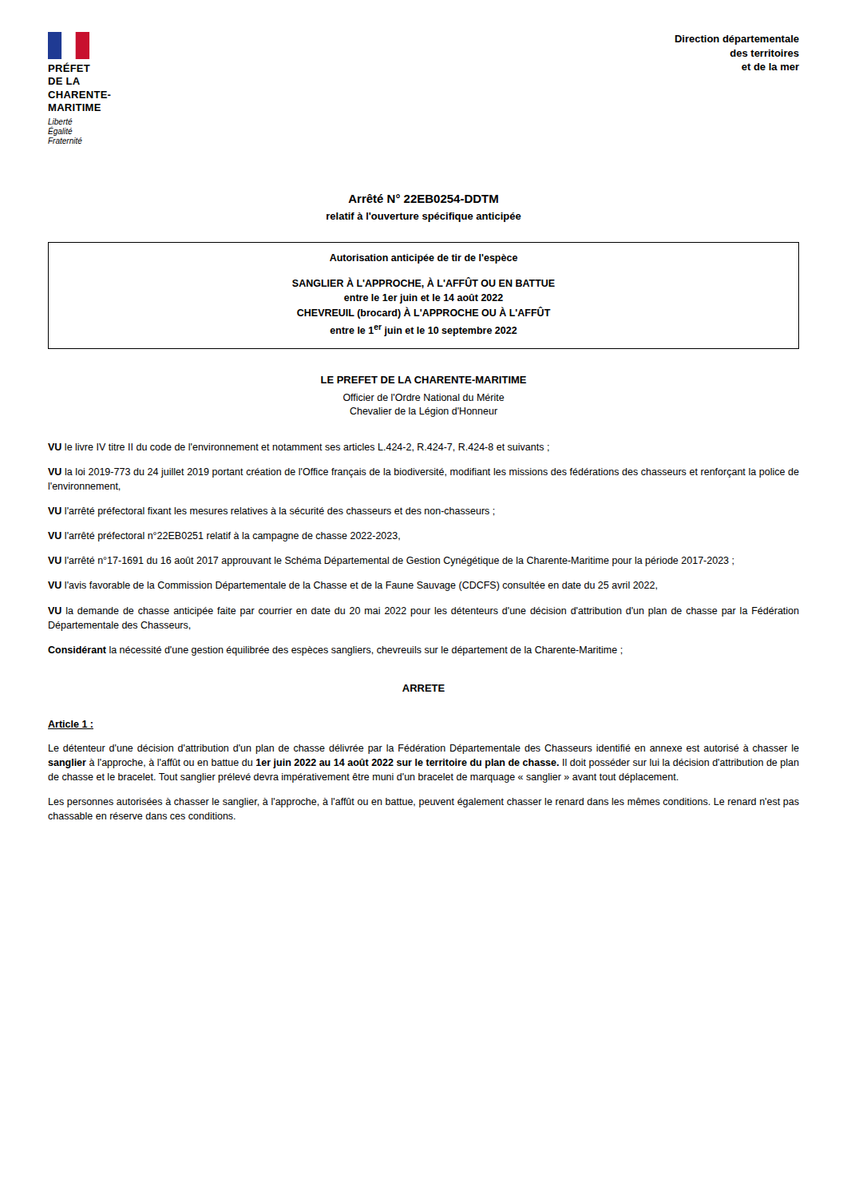PRÉFET
DE LA
CHARENTE-
MARITIME
Liberté
Égalité
Fraternité
Direction départementale
des territoires
et de la mer
Arrêté N° 22EB0254-DDTM
relatif à l'ouverture spécifique anticipée
Autorisation anticipée de tir de l'espèce
SANGLIER À L'APPROCHE, À L'AFFÛT OU EN BATTUE
entre le 1er juin et le 14 août 2022
CHEVREUIL (brocard) À L'APPROCHE OU À L'AFFÛT
entre le 1er juin et le 10 septembre 2022
LE PREFET DE LA CHARENTE-MARITIME
Officier de l'Ordre National du Mérite
Chevalier de la Légion d'Honneur
VU le livre IV titre II du code de l'environnement et notamment ses articles L.424-2, R.424-7, R.424-8 et suivants ;
VU la loi 2019-773 du 24 juillet 2019 portant création de l'Office français de la biodiversité, modifiant les missions des fédérations des chasseurs et renforçant la police de l'environnement,
VU l'arrêté préfectoral fixant les mesures relatives à la sécurité des chasseurs et des non-chasseurs ;
VU l'arrêté préfectoral n°22EB0251 relatif à la campagne de chasse 2022-2023,
VU l'arrêté n°17-1691 du 16 août 2017 approuvant le Schéma Départemental de Gestion Cynégétique de la Charente-Maritime pour la période 2017-2023 ;
VU l'avis favorable de la Commission Départementale de la Chasse et de la Faune Sauvage (CDCFS) consultée en date du 25 avril 2022,
VU la demande de chasse anticipée faite par courrier en date du 20 mai 2022 pour les détenteurs d'une décision d'attribution d'un plan de chasse par la Fédération Départementale des Chasseurs,
Considérant la nécessité d'une gestion équilibrée des espèces sangliers, chevreuils sur le département de la Charente-Maritime ;
ARRETE
Article 1 :
Le détenteur d'une décision d'attribution d'un plan de chasse délivrée par la Fédération Départementale des Chasseurs identifié en annexe est autorisé à chasser le sanglier à l'approche, à l'affût ou en battue du 1er juin 2022 au 14 août 2022 sur le territoire du plan de chasse. Il doit posséder sur lui la décision d'attribution de plan de chasse et le bracelet. Tout sanglier prélevé devra impérativement être muni d'un bracelet de marquage « sanglier » avant tout déplacement.
Les personnes autorisées à chasser le sanglier, à l'approche, à l'affût ou en battue, peuvent également chasser le renard dans les mêmes conditions. Le renard n'est pas chassable en réserve dans ces conditions.